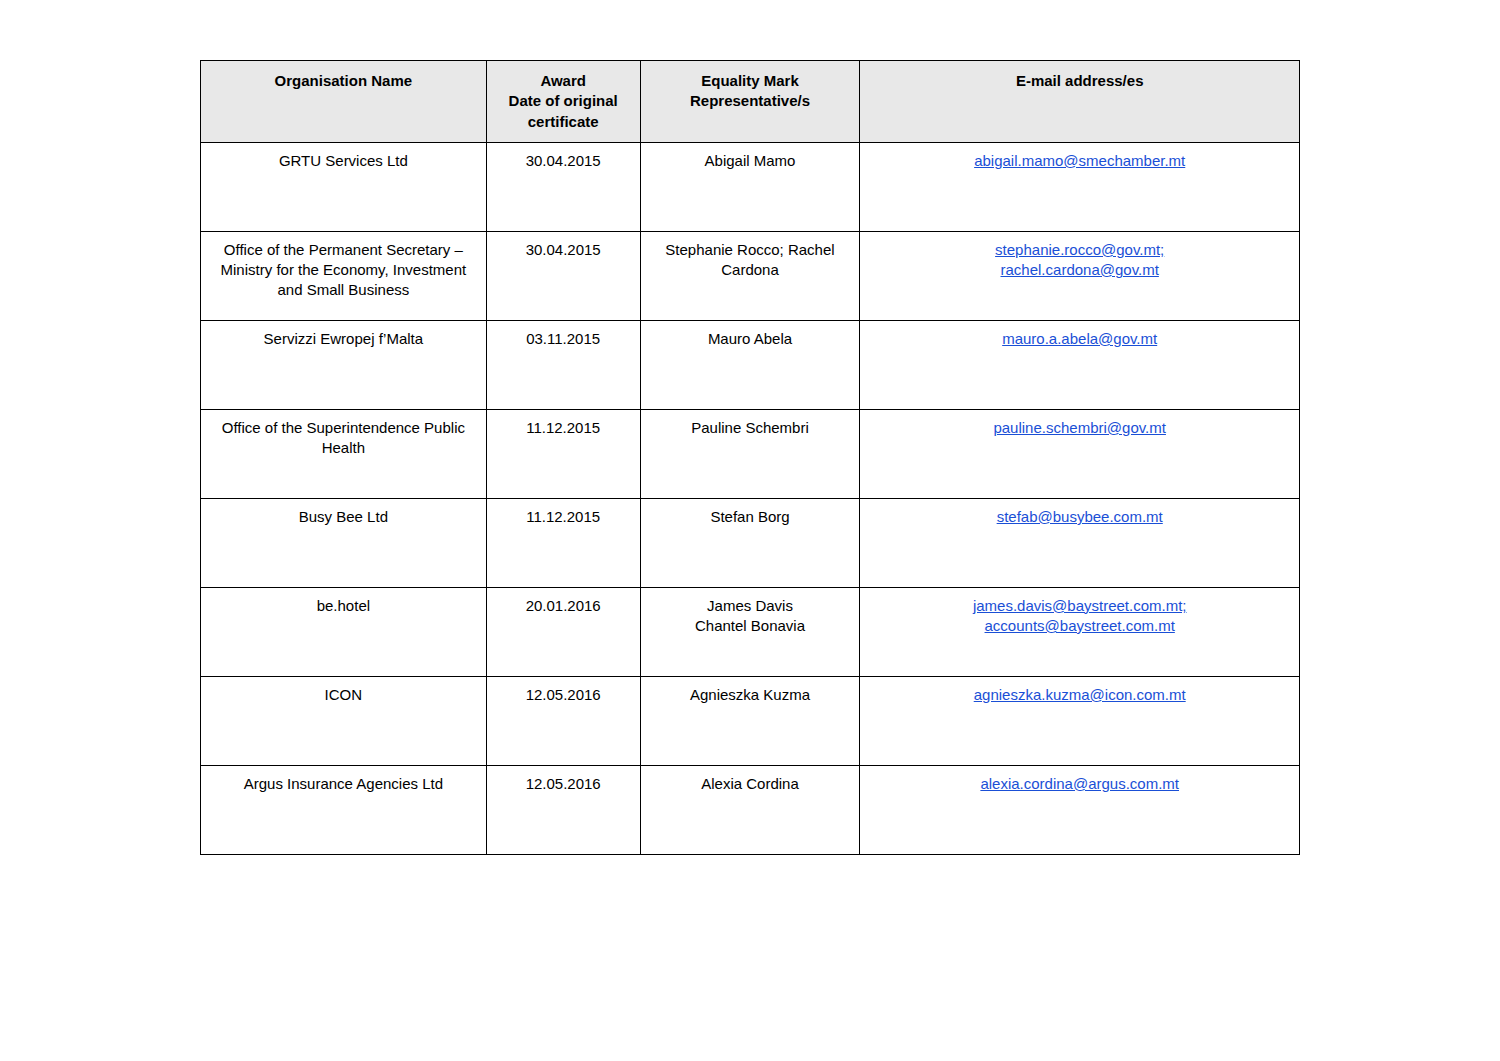| Organisation Name | Award Date of original certificate | Equality Mark Representative/s | E-mail address/es |
| --- | --- | --- | --- |
| GRTU Services Ltd | 30.04.2015 | Abigail Mamo | abigail.mamo@smechamber.mt |
| Office of the Permanent Secretary – Ministry for the Economy, Investment and Small Business | 30.04.2015 | Stephanie Rocco; Rachel Cardona | stephanie.rocco@gov.mt; rachel.cardona@gov.mt |
| Servizzi Ewropej f’Malta | 03.11.2015 | Mauro Abela | mauro.a.abela@gov.mt |
| Office of the Superintendence Public Health | 11.12.2015 | Pauline Schembri | pauline.schembri@gov.mt |
| Busy Bee Ltd | 11.12.2015 | Stefan Borg | stefab@busybee.com.mt |
| be.hotel | 20.01.2016 | James Davis Chantel Bonavia | james.davis@baystreet.com.mt; accounts@baystreet.com.mt |
| ICON | 12.05.2016 | Agnieszka Kuzma | agnieszka.kuzma@icon.com.mt |
| Argus Insurance Agencies Ltd | 12.05.2016 | Alexia Cordina | alexia.cordina@argus.com.mt |